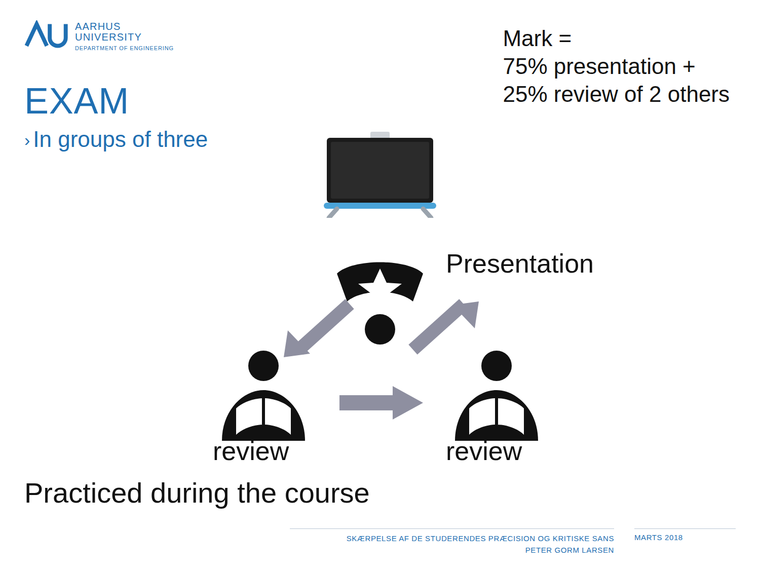AARHUS
UNIVERSITY
DEPARTMENT OF ENGINEERING
Mark =
75% presentation +
25% review of 2 others
EXAM
›In groups of three
Presentation
review
review
Practiced during the course
SKÆRPELSE AF DE STUDERENDES PRÆCISION OG KRITISKE SANS
PETER GORM LARSEN
MARTS 2018